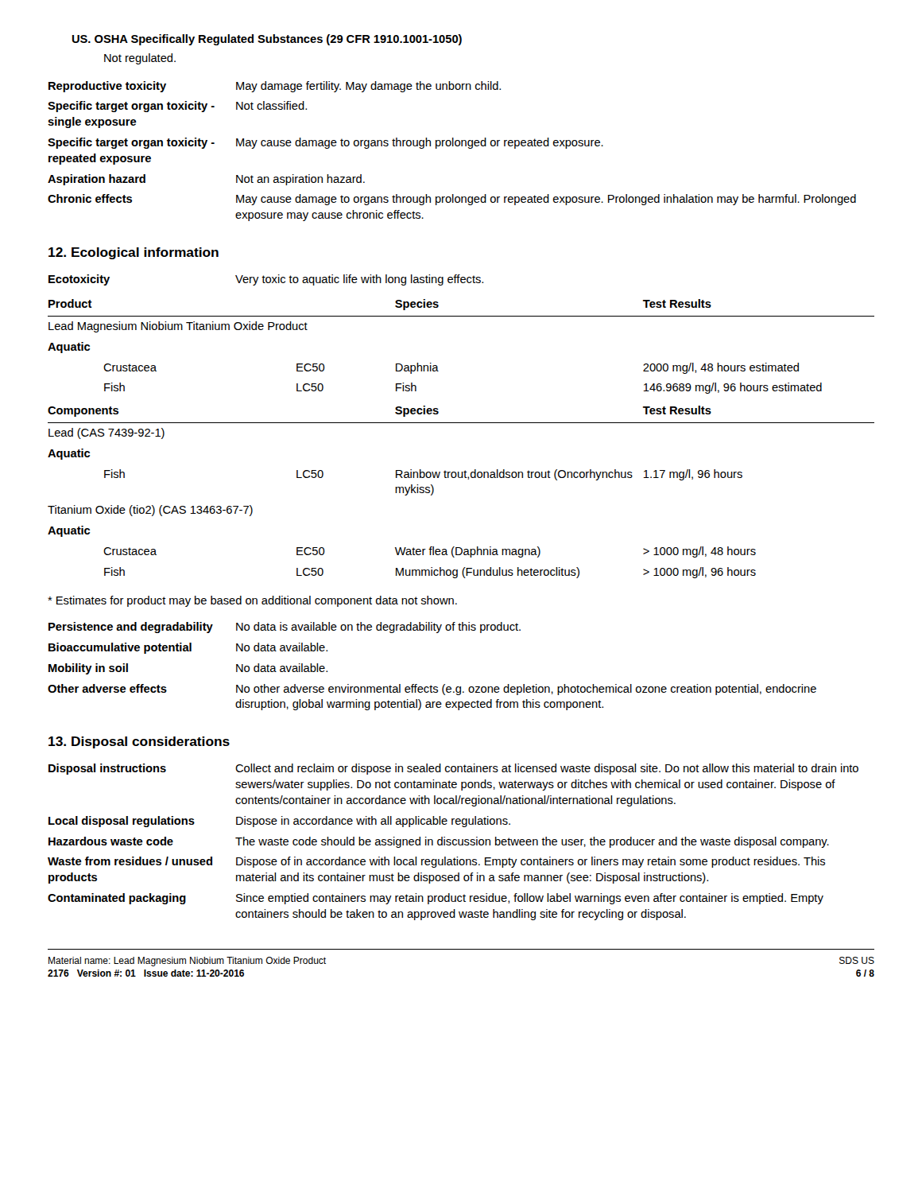US. OSHA Specifically Regulated Substances (29 CFR 1910.1001-1050)
Not regulated.
| Reproductive toxicity | May damage fertility. May damage the unborn child. |
| Specific target organ toxicity - single exposure | Not classified. |
| Specific target organ toxicity - repeated exposure | May cause damage to organs through prolonged or repeated exposure. |
| Aspiration hazard | Not an aspiration hazard. |
| Chronic effects | May cause damage to organs through prolonged or repeated exposure. Prolonged inhalation may be harmful. Prolonged exposure may cause chronic effects. |
12. Ecological information
| Ecotoxicity | Very toxic to aquatic life with long lasting effects. |
| Product | | Species | Test Results |
| --- | --- | --- | --- |
| Lead Magnesium Niobium Titanium Oxide Product |
| Aquatic |
| Crustacea | EC50 | Daphnia | 2000 mg/l, 48 hours estimated |
| Fish | LC50 | Fish | 146.9689 mg/l, 96 hours estimated |
| Components | | Species | Test Results |
| --- | --- | --- | --- |
| Lead (CAS 7439-92-1) |
| Aquatic |
| Fish | LC50 | Rainbow trout,donaldson trout (Oncorhynchus mykiss) | 1.17 mg/l, 96 hours |
| Titanium Oxide (tio2) (CAS 13463-67-7) |
| Aquatic |
| Crustacea | EC50 | Water flea (Daphnia magna) | > 1000 mg/l, 48 hours |
| Fish | LC50 | Mummichog (Fundulus heteroclitus) | > 1000 mg/l, 96 hours |
* Estimates for product may be based on additional component data not shown.
| Persistence and degradability | No data is available on the degradability of this product. |
| Bioaccumulative potential | No data available. |
| Mobility in soil | No data available. |
| Other adverse effects | No other adverse environmental effects (e.g. ozone depletion, photochemical ozone creation potential, endocrine disruption, global warming potential) are expected from this component. |
13. Disposal considerations
| Disposal instructions | Collect and reclaim or dispose in sealed containers at licensed waste disposal site. Do not allow this material to drain into sewers/water supplies. Do not contaminate ponds, waterways or ditches with chemical or used container. Dispose of contents/container in accordance with local/regional/national/international regulations. |
| Local disposal regulations | Dispose in accordance with all applicable regulations. |
| Hazardous waste code | The waste code should be assigned in discussion between the user, the producer and the waste disposal company. |
| Waste from residues / unused products | Dispose of in accordance with local regulations. Empty containers or liners may retain some product residues. This material and its container must be disposed of in a safe manner (see: Disposal instructions). |
| Contaminated packaging | Since emptied containers may retain product residue, follow label warnings even after container is emptied. Empty containers should be taken to an approved waste handling site for recycling or disposal. |
Material name: Lead Magnesium Niobium Titanium Oxide Product
SDS US
2176 Version #: 01 Issue date: 11-20-2016
6 / 8